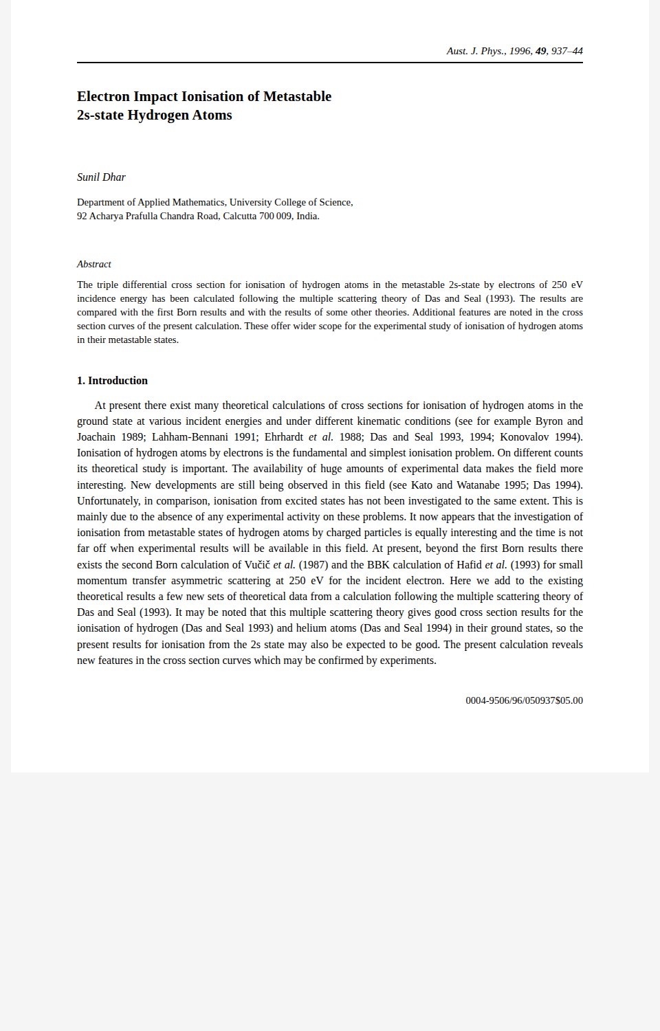Aust. J. Phys., 1996, 49, 937–44
Electron Impact Ionisation of Metastable
2s-state Hydrogen Atoms
Sunil Dhar
Department of Applied Mathematics, University College of Science,
92 Acharya Prafulla Chandra Road, Calcutta 700 009, India.
Abstract
The triple differential cross section for ionisation of hydrogen atoms in the metastable 2s-state by electrons of 250 eV incidence energy has been calculated following the multiple scattering theory of Das and Seal (1993). The results are compared with the first Born results and with the results of some other theories. Additional features are noted in the cross section curves of the present calculation. These offer wider scope for the experimental study of ionisation of hydrogen atoms in their metastable states.
1. Introduction
At present there exist many theoretical calculations of cross sections for ionisation of hydrogen atoms in the ground state at various incident energies and under different kinematic conditions (see for example Byron and Joachain 1989; Lahham-Bennani 1991; Ehrhardt et al. 1988; Das and Seal 1993, 1994; Konovalov 1994). Ionisation of hydrogen atoms by electrons is the fundamental and simplest ionisation problem. On different counts its theoretical study is important. The availability of huge amounts of experimental data makes the field more interesting. New developments are still being observed in this field (see Kato and Watanabe 1995; Das 1994). Unfortunately, in comparison, ionisation from excited states has not been investigated to the same extent. This is mainly due to the absence of any experimental activity on these problems. It now appears that the investigation of ionisation from metastable states of hydrogen atoms by charged particles is equally interesting and the time is not far off when experimental results will be available in this field. At present, beyond the first Born results there exists the second Born calculation of Vučič et al. (1987) and the BBK calculation of Hafid et al. (1993) for small momentum transfer asymmetric scattering at 250 eV for the incident electron. Here we add to the existing theoretical results a few new sets of theoretical data from a calculation following the multiple scattering theory of Das and Seal (1993). It may be noted that this multiple scattering theory gives good cross section results for the ionisation of hydrogen (Das and Seal 1993) and helium atoms (Das and Seal 1994) in their ground states, so the present results for ionisation from the 2s state may also be expected to be good. The present calculation reveals new features in the cross section curves which may be confirmed by experiments.
0004-9506/96/050937$05.00